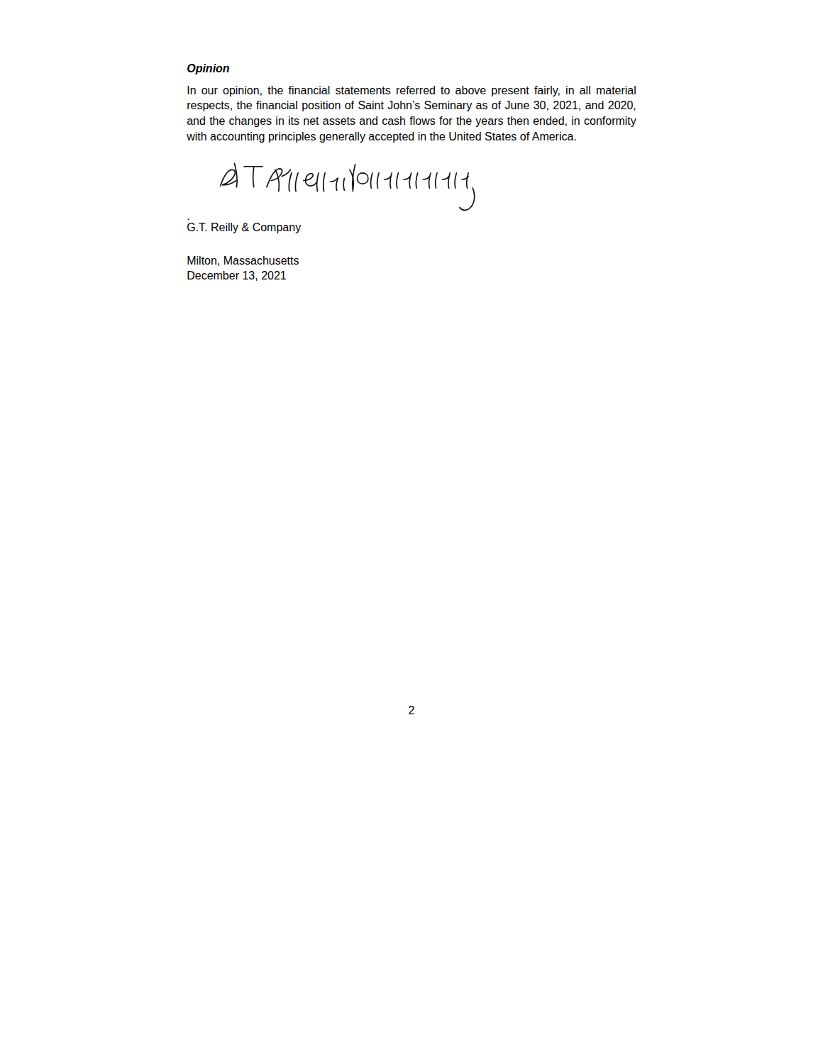Opinion
In our opinion, the financial statements referred to above present fairly, in all material respects, the financial position of Saint John’s Seminary as of June 30, 2021, and 2020, and the changes in its net assets and cash flows for the years then ended, in conformity with accounting principles generally accepted in the United States of America.
.
G.T. Reilly & Company
Milton, Massachusetts
December 13, 2021
2